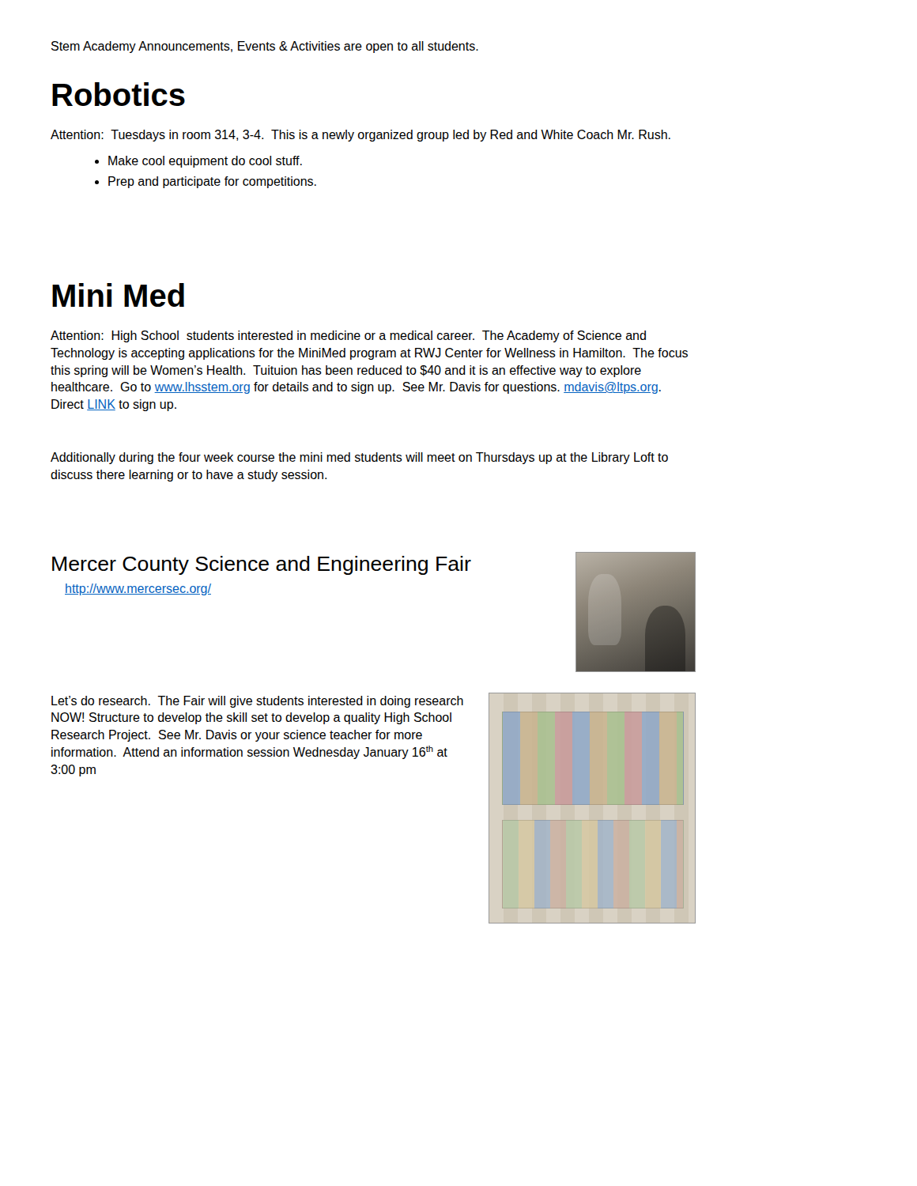Stem Academy Announcements, Events & Activities are open to all students.
Robotics
Attention: Tuesdays in room 314, 3-4. This is a newly organized group led by Red and White Coach Mr. Rush.
Make cool equipment do cool stuff.
Prep and participate for competitions.
Mini Med
Attention: High School students interested in medicine or a medical career. The Academy of Science and Technology is accepting applications for the MiniMed program at RWJ Center for Wellness in Hamilton. The focus this spring will be Women’s Health. Tuituion has been reduced to $40 and it is an effective way to explore healthcare. Go to www.lhsstem.org for details and to sign up. See Mr. Davis for questions. mdavis@ltps.org. Direct LINK to sign up.
Additionally during the four week course the mini med students will meet on Thursdays up at the Library Loft to discuss there learning or to have a study session.
Mercer County Science and Engineering Fair http://www.mercersec.org/
Let’s do research. The Fair will give students interested in doing research NOW! Structure to develop the skill set to develop a quality High School Research Project. See Mr. Davis or your science teacher for more information. Attend an information session Wednesday January 16th at 3:00 pm